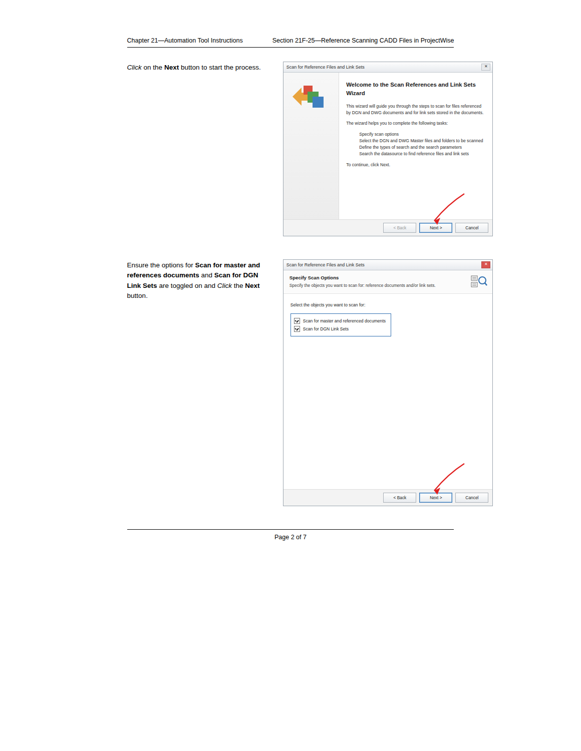Chapter 21—Automation Tool Instructions
Section 21F-25—Reference Scanning CADD Files in ProjectWise
Click on the Next button to start the process.
Scan for Reference Files and Link Sets
✕
Welcome to the Scan References and Link Sets Wizard
This wizard will guide you through the steps to scan for files referenced by DGN and DWG documents and for link sets stored in the documents.
The wizard helps you to complete the following tasks:
Specify scan options
Select the DGN and DWG Master files and folders to be scanned
Define the types of search and the search parameters
Search the datasource to find reference files and link sets
To continue, click Next.
< Back
Next >
Cancel
Ensure the options for Scan for master and references documents and Scan for DGN Link Sets are toggled on and Click the Next button.
Scan for Reference Files and Link Sets
✕
Specify Scan Options
Specify the objects you want to scan for: reference documents and/or link sets.
Select the objects you want to scan for:
Scan for master and referenced documents
Scan for DGN Link Sets
< Back
Next >
Cancel
Page 2 of 7